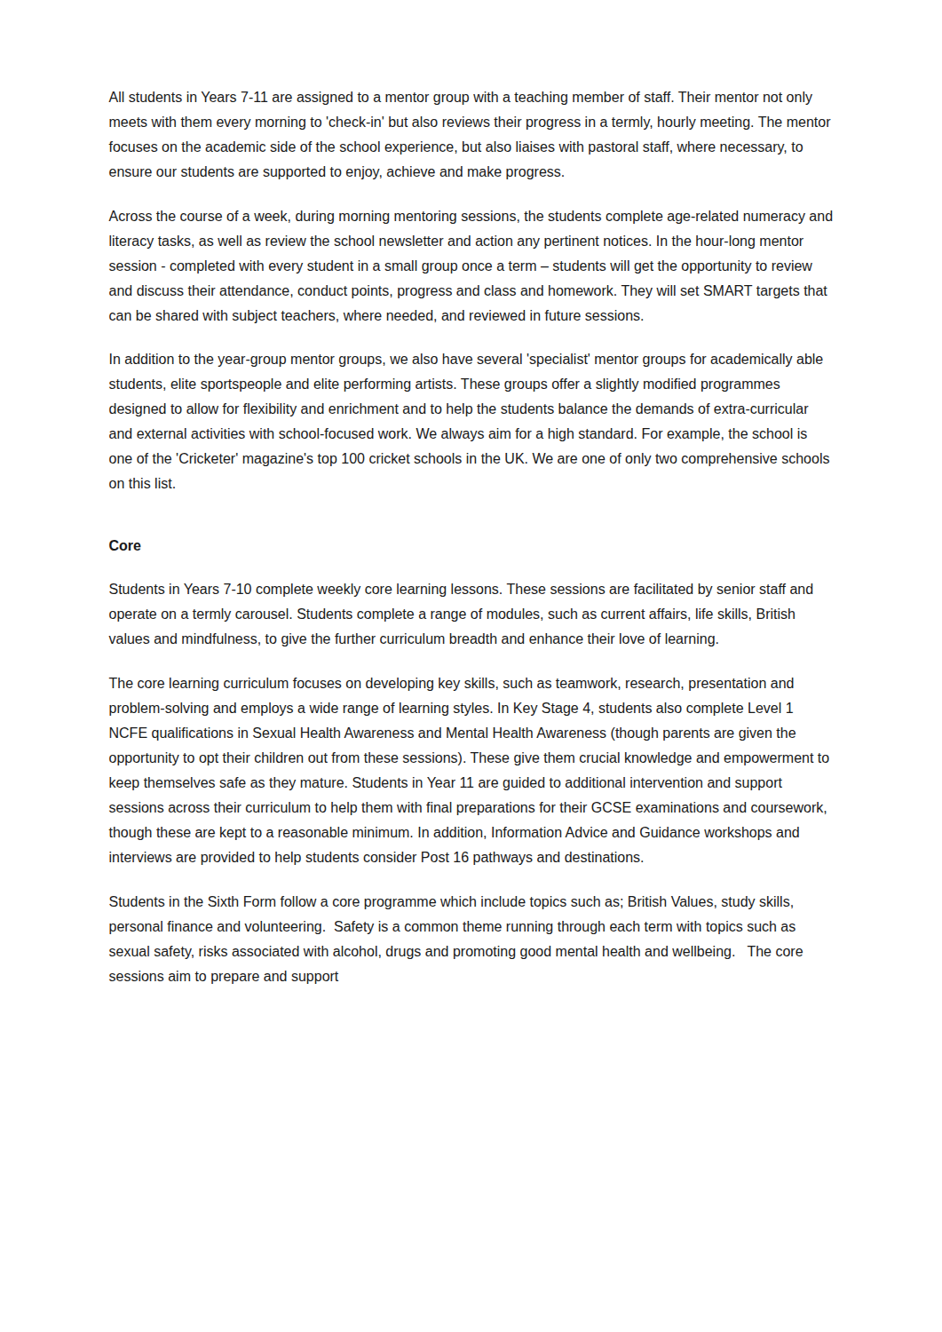All students in Years 7-11 are assigned to a mentor group with a teaching member of staff. Their mentor not only meets with them every morning to 'check-in' but also reviews their progress in a termly, hourly meeting. The mentor focuses on the academic side of the school experience, but also liaises with pastoral staff, where necessary, to ensure our students are supported to enjoy, achieve and make progress.
Across the course of a week, during morning mentoring sessions, the students complete age-related numeracy and literacy tasks, as well as review the school newsletter and action any pertinent notices. In the hour-long mentor session - completed with every student in a small group once a term – students will get the opportunity to review and discuss their attendance, conduct points, progress and class and homework. They will set SMART targets that can be shared with subject teachers, where needed, and reviewed in future sessions.
In addition to the year-group mentor groups, we also have several 'specialist' mentor groups for academically able students, elite sportspeople and elite performing artists. These groups offer a slightly modified programmes designed to allow for flexibility and enrichment and to help the students balance the demands of extra-curricular and external activities with school-focused work. We always aim for a high standard. For example, the school is one of the 'Cricketer' magazine's top 100 cricket schools in the UK. We are one of only two comprehensive schools on this list.
Core
Students in Years 7-10 complete weekly core learning lessons. These sessions are facilitated by senior staff and operate on a termly carousel. Students complete a range of modules, such as current affairs, life skills, British values and mindfulness, to give the further curriculum breadth and enhance their love of learning.
The core learning curriculum focuses on developing key skills, such as teamwork, research, presentation and problem-solving and employs a wide range of learning styles. In Key Stage 4, students also complete Level 1 NCFE qualifications in Sexual Health Awareness and Mental Health Awareness (though parents are given the opportunity to opt their children out from these sessions). These give them crucial knowledge and empowerment to keep themselves safe as they mature. Students in Year 11 are guided to additional intervention and support sessions across their curriculum to help them with final preparations for their GCSE examinations and coursework, though these are kept to a reasonable minimum. In addition, Information Advice and Guidance workshops and interviews are provided to help students consider Post 16 pathways and destinations.
Students in the Sixth Form follow a core programme which include topics such as; British Values, study skills, personal finance and volunteering. Safety is a common theme running through each term with topics such as sexual safety, risks associated with alcohol, drugs and promoting good mental health and wellbeing. The core sessions aim to prepare and support